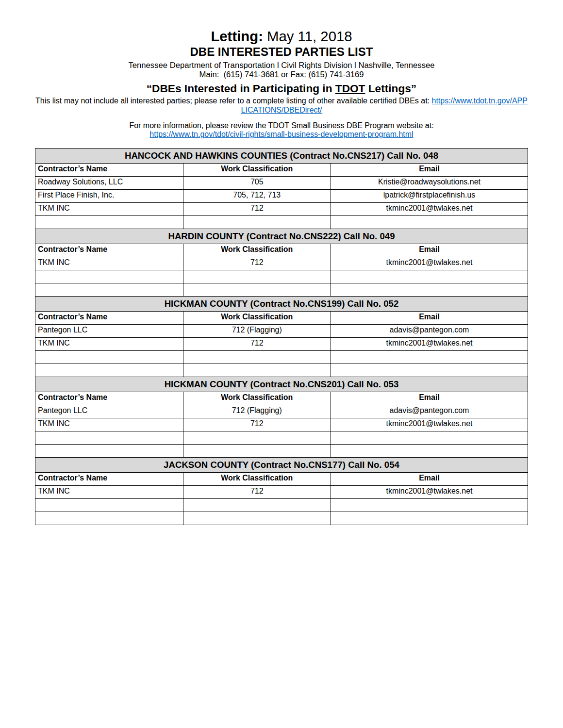Letting: May 11, 2018
DBE INTERESTED PARTIES LIST
Tennessee Department of Transportation l Civil Rights Division l Nashville, Tennessee
Main: (615) 741-3681 or Fax: (615) 741-3169
“DBEs Interested in Participating in TDOT Lettings”
This list may not include all interested parties; please refer to a complete listing of other available certified DBEs at: https://www.tdot.tn.gov/APPLICATIONS/DBEDirect/
For more information, please review the TDOT Small Business DBE Program website at:
https://www.tn.gov/tdot/civil-rights/small-business-development-program.html
| HANCOCK AND HAWKINS COUNTIES (Contract No.CNS217) Call No. 048 |
| Contractor’s Name | Work Classification | Email |
| Roadway Solutions, LLC | 705 | Kristie@roadwaysolutions.net |
| First Place Finish, Inc. | 705, 712, 713 | lpatrick@firstplacefinish.us |
| TKM INC | 712 | tkminc2001@twlakes.net |
| HARDIN COUNTY (Contract No.CNS222) Call No. 049 |
| Contractor’s Name | Work Classification | Email |
| TKM INC | 712 | tkminc2001@twlakes.net |
| HICKMAN COUNTY (Contract No.CNS199) Call No. 052 |
| Contractor’s Name | Work Classification | Email |
| Pantegon LLC | 712 (Flagging) | adavis@pantegon.com |
| TKM INC | 712 | tkminc2001@twlakes.net |
| HICKMAN COUNTY (Contract No.CNS201) Call No. 053 |
| Contractor’s Name | Work Classification | Email |
| Pantegon LLC | 712 (Flagging) | adavis@pantegon.com |
| TKM INC | 712 | tkminc2001@twlakes.net |
| JACKSON COUNTY (Contract No.CNS177) Call No. 054 |
| Contractor’s Name | Work Classification | Email |
| TKM INC | 712 | tkminc2001@twlakes.net |